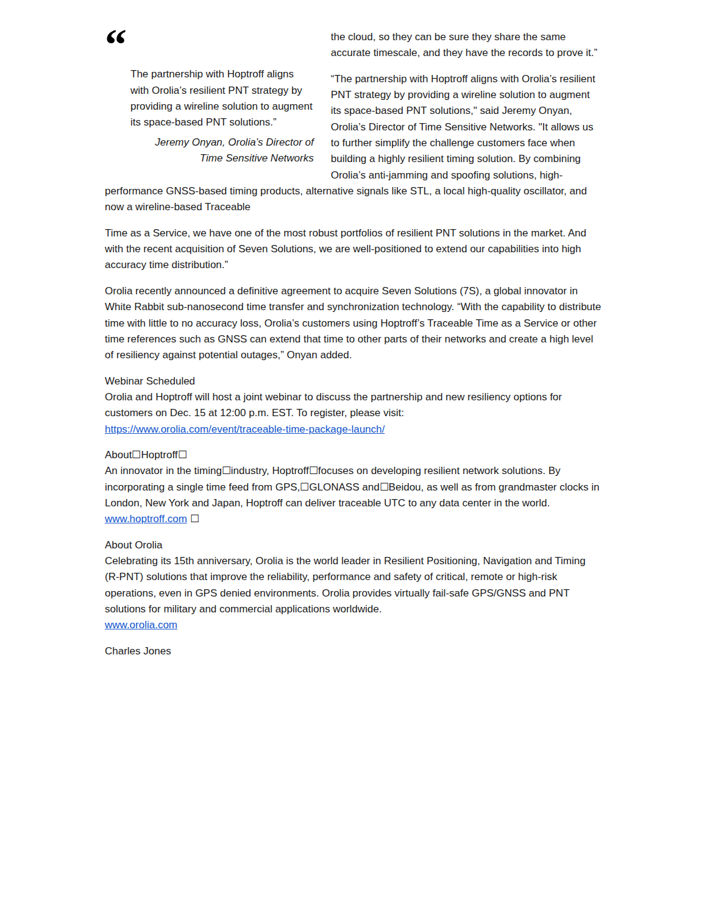“
The partnership with Hoptroff aligns with Orolia’s resilient PNT strategy by providing a wireline solution to augment its space-based PNT solutions.”
Jeremy Onyan, Orolia’s Director of Time Sensitive Networks
the cloud, so they can be sure they share the same accurate timescale, and they have the records to prove it.”
“The partnership with Hoptroff aligns with Orolia’s resilient PNT strategy by providing a wireline solution to augment its space-based PNT solutions," said Jeremy Onyan, Orolia’s Director of Time Sensitive Networks. "It allows us to further simplify the challenge customers face when building a highly resilient timing solution. By combining Orolia’s anti-jamming and spoofing solutions, high-performance GNSS-based timing products, alternative signals like STL, a local high-quality oscillator, and now a wireline-based Traceable
Time as a Service, we have one of the most robust portfolios of resilient PNT solutions in the market. And with the recent acquisition of Seven Solutions, we are well-positioned to extend our capabilities into high accuracy time distribution.”
Orolia recently announced a definitive agreement to acquire Seven Solutions (7S), a global innovator in White Rabbit sub-nanosecond time transfer and synchronization technology. “With the capability to distribute time with little to no accuracy loss, Orolia’s customers using Hoptroff’s Traceable Time as a Service or other time references such as GNSS can extend that time to other parts of their networks and create a high level of resiliency against potential outages,” Onyan added.
Webinar Scheduled
Orolia and Hoptroff will host a joint webinar to discuss the partnership and new resiliency options for customers on Dec. 15 at 12:00 p.m. EST. To register, please visit:
https://www.orolia.com/event/traceable-time-package-launch/
About☐Hoptroff☐
An innovator in the timing☐industry, Hoptroff☐focuses on developing resilient network solutions. By incorporating a single time feed from GPS,☐GLONASS and☐Beidou, as well as from grandmaster clocks in London, New York and Japan, Hoptroff can deliver traceable UTC to any data center in the world. www.hoptroff.com ☐
About Orolia
Celebrating its 15th anniversary, Orolia is the world leader in Resilient Positioning, Navigation and Timing (R-PNT) solutions that improve the reliability, performance and safety of critical, remote or high-risk operations, even in GPS denied environments. Orolia provides virtually fail-safe GPS/GNSS and PNT solutions for military and commercial applications worldwide.
www.orolia.com
Charles Jones